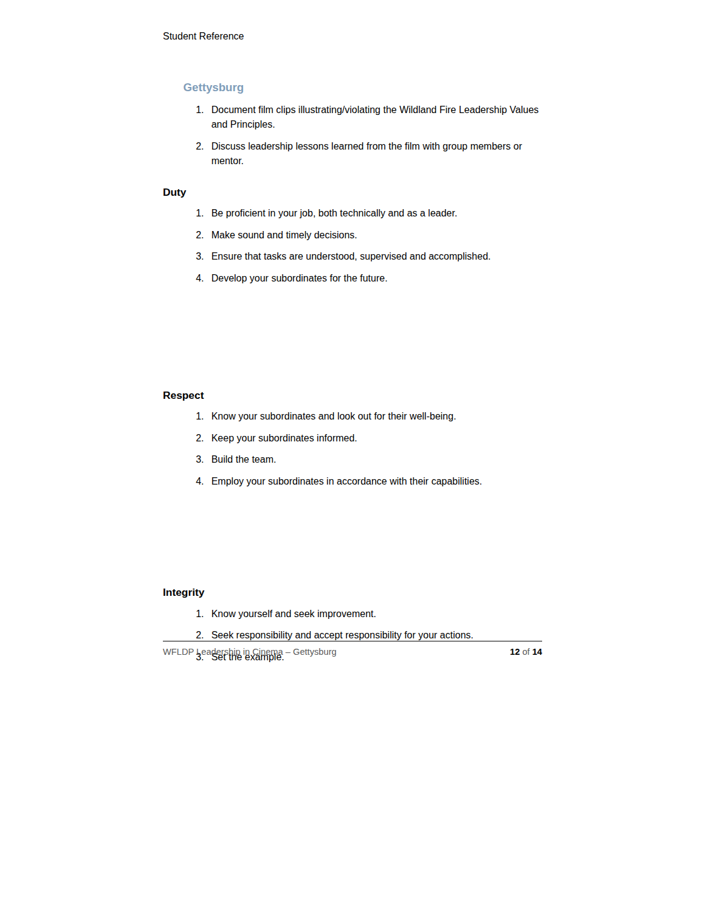Student Reference
Gettysburg
Document film clips illustrating/violating the Wildland Fire Leadership Values and Principles.
Discuss leadership lessons learned from the film with group members or mentor.
Duty
Be proficient in your job, both technically and as a leader.
Make sound and timely decisions.
Ensure that tasks are understood, supervised and accomplished.
Develop your subordinates for the future.
Respect
Know your subordinates and look out for their well-being.
Keep your subordinates informed.
Build the team.
Employ your subordinates in accordance with their capabilities.
Integrity
Know yourself and seek improvement.
Seek responsibility and accept responsibility for your actions.
Set the example.
WFLDP Leadership in Cinema – Gettysburg 12 of 14